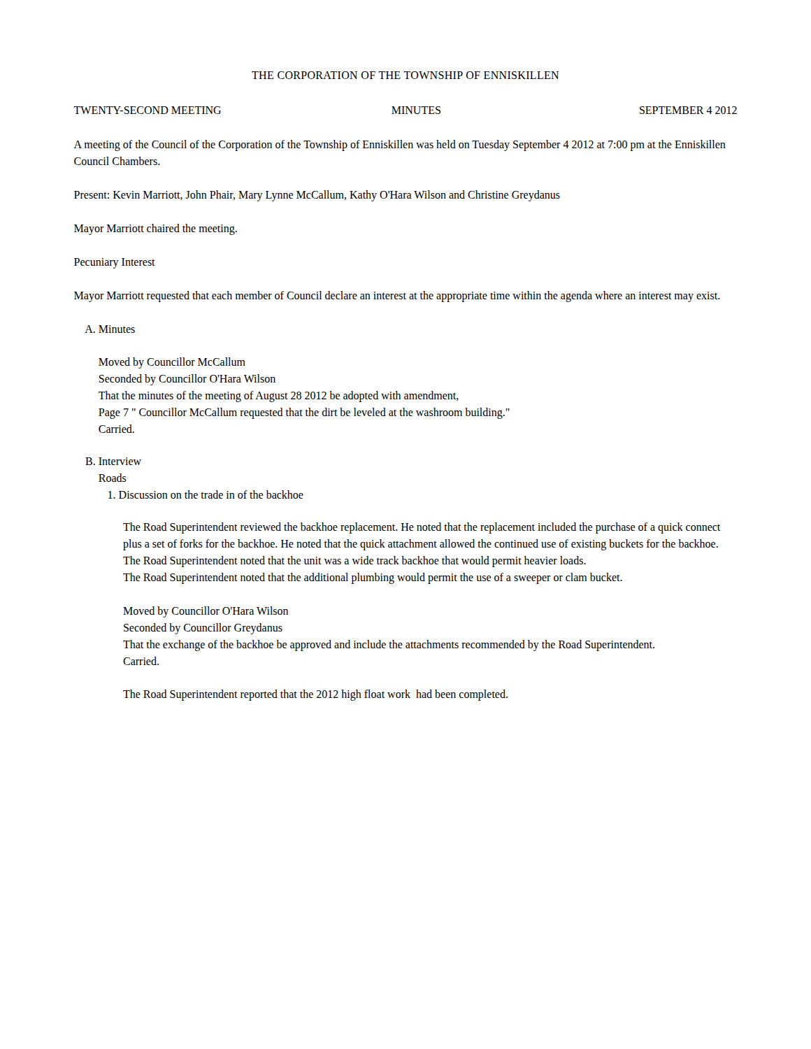THE CORPORATION OF THE TOWNSHIP OF ENNISKILLEN
TWENTY-SECOND MEETING MINUTES SEPTEMBER 4 2012
A meeting of the Council of the Corporation of the Township of Enniskillen was held on Tuesday September 4 2012 at 7:00 pm at the Enniskillen Council Chambers.
Present: Kevin Marriott, John Phair, Mary Lynne McCallum, Kathy O'Hara Wilson and Christine Greydanus
Mayor Marriott chaired the meeting.
Pecuniary Interest
Mayor Marriott requested that each member of Council declare an interest at the appropriate time within the agenda where an interest may exist.
Minutes
Moved by Councillor McCallum
Seconded by Councillor O'Hara Wilson
That the minutes of the meeting of August 28 2012 be adopted with amendment,
Page 7 " Councillor McCallum requested that the dirt be leveled at the washroom building."
Carried.
Interview Roads
Discussion on the trade in of the backhoe
The Road Superintendent reviewed the backhoe replacement. He noted that the replacement included the purchase of a quick connect plus a set of forks for the backhoe. He noted that the quick attachment allowed the continued use of existing buckets for the backhoe. The Road Superintendent noted that the unit was a wide track backhoe that would permit heavier loads.
The Road Superintendent noted that the additional plumbing would permit the use of a sweeper or clam bucket.
Moved by Councillor O'Hara Wilson
Seconded by Councillor Greydanus
That the exchange of the backhoe be approved and include the attachments recommended by the Road Superintendent.
Carried.
The Road Superintendent reported that the 2012 high float work had been completed.